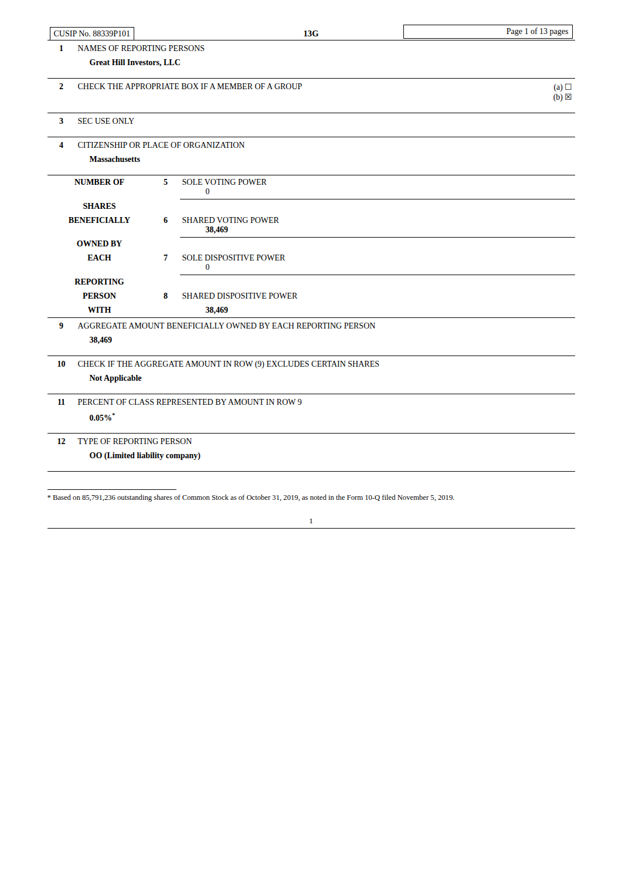| CUSIP No. 88339P101 | 13G | Page 1 of 13 pages |
| 1 | NAMES OF REPORTING PERSONS Great Hill Investors, LLC |
| 2 | CHECK THE APPROPRIATE BOX IF A MEMBER OF A GROUP | (a) ☐ (b) ☒ |
| 3 | SEC USE ONLY |
| 4 | CITIZENSHIP OR PLACE OF ORGANIZATION Massachusetts |
| NUMBER OF | 5 | SOLE VOTING POWER 0 |
| SHARES | | |
| BENEFICIALLY | 6 | SHARED VOTING POWER 38,469 |
| OWNED BY | | |
| EACH | 7 | SOLE DISPOSITIVE POWER 0 |
| REPORTING | | |
| PERSON | 8 | SHARED DISPOSITIVE POWER |
| WITH | | 38,469 |
| 9 | AGGREGATE AMOUNT BENEFICIALLY OWNED BY EACH REPORTING PERSON 38,469 |
| 10 | CHECK IF THE AGGREGATE AMOUNT IN ROW (9) EXCLUDES CERTAIN SHARES Not Applicable |
| 11 | PERCENT OF CLASS REPRESENTED BY AMOUNT IN ROW 9 0.05% * |
| 12 | TYPE OF REPORTING PERSON OO (Limited liability company) |
* Based on 85,791,236 outstanding shares of Common Stock as of October 31, 2019, as noted in the Form 10-Q filed November 5, 2019.
1